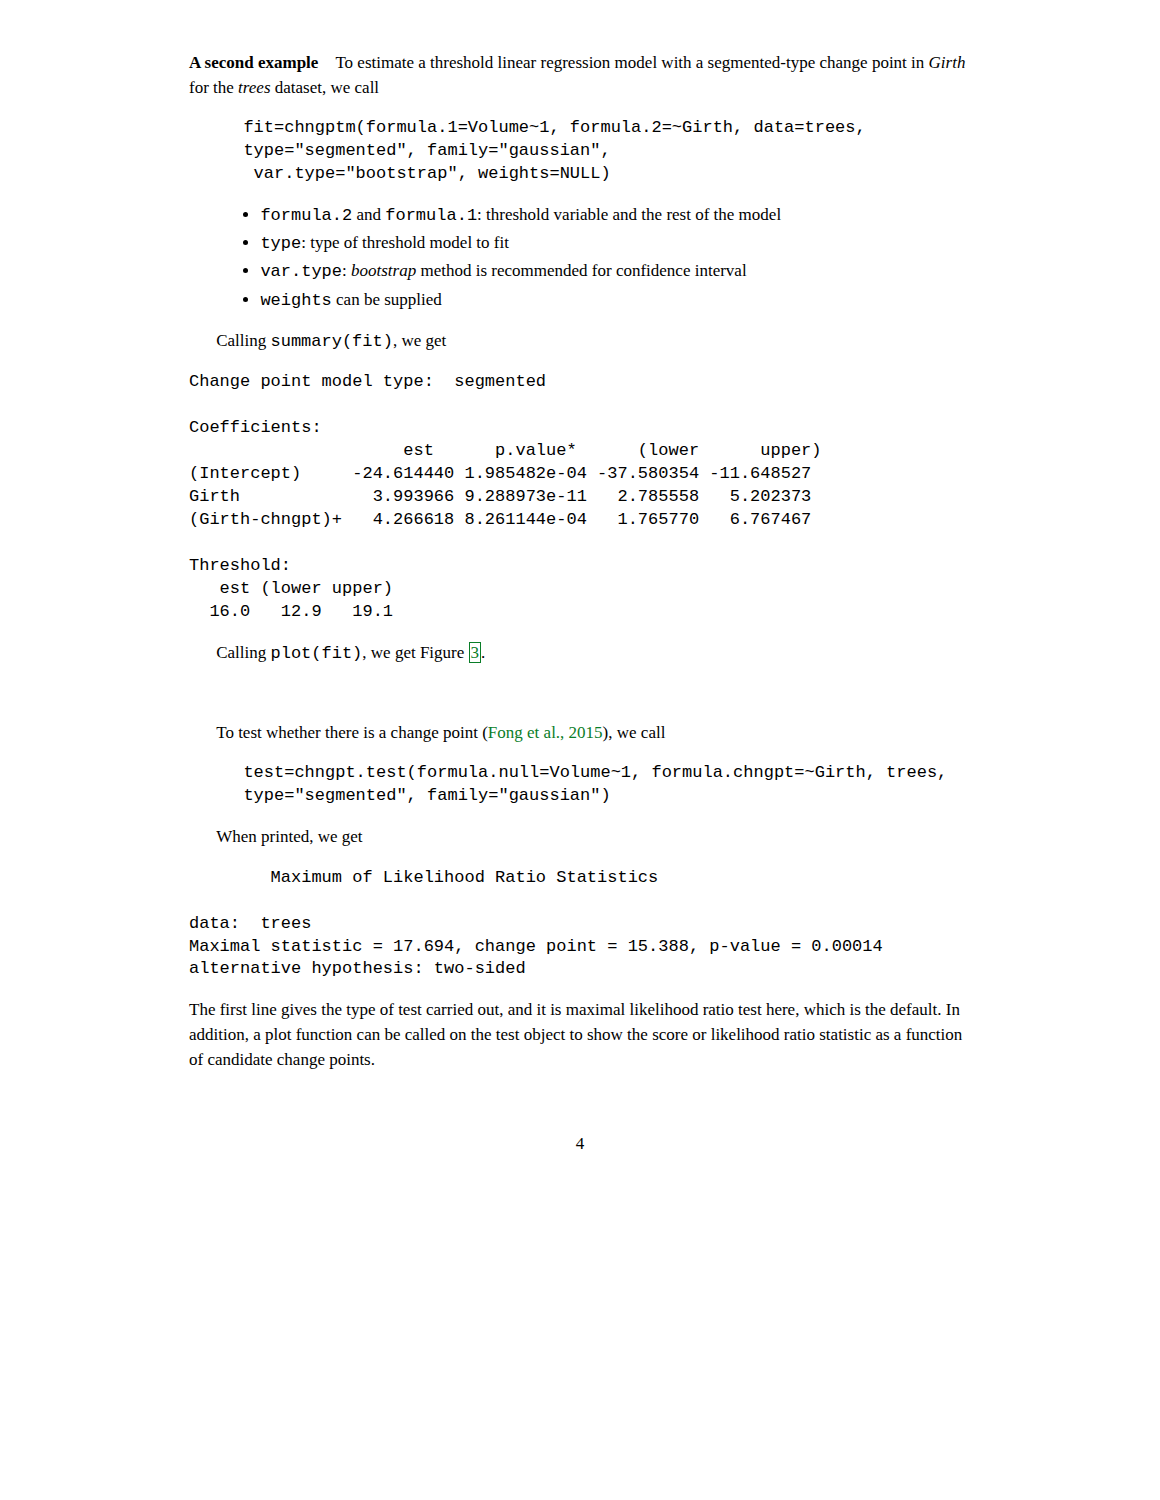A second example To estimate a threshold linear regression model with a segmented-type change point in Girth for the trees dataset, we call
fit=chngptm(formula.1=Volume~1, formula.2=~Girth, data=trees,
type="segmented", family="gaussian",
 var.type="bootstrap", weights=NULL)
formula.2 and formula.1: threshold variable and the rest of the model
type: type of threshold model to fit
var.type: bootstrap method is recommended for confidence interval
weights can be supplied
Calling summary(fit), we get
Change point model type:  segmented

Coefficients:
                     est      p.value*      (lower      upper)
(Intercept)     -24.614440 1.985482e-04 -37.580354 -11.648527
Girth             3.993966 9.288973e-11   2.785558   5.202373
(Girth-chngpt)+   4.266618 8.261144e-04   1.765770   6.767467

Threshold:
   est (lower upper)
  16.0   12.9   19.1
Calling plot(fit), we get Figure 3.
To test whether there is a change point (Fong et al., 2015), we call
test=chngpt.test(formula.null=Volume~1, formula.chngpt=~Girth, trees,
type="segmented", family="gaussian")
When printed, we get
        Maximum of Likelihood Ratio Statistics

data:  trees
Maximal statistic = 17.694, change point = 15.388, p-value = 0.00014
alternative hypothesis: two-sided
The first line gives the type of test carried out, and it is maximal likelihood ratio test here, which is the default. In addition, a plot function can be called on the test object to show the score or likelihood ratio statistic as a function of candidate change points.
4